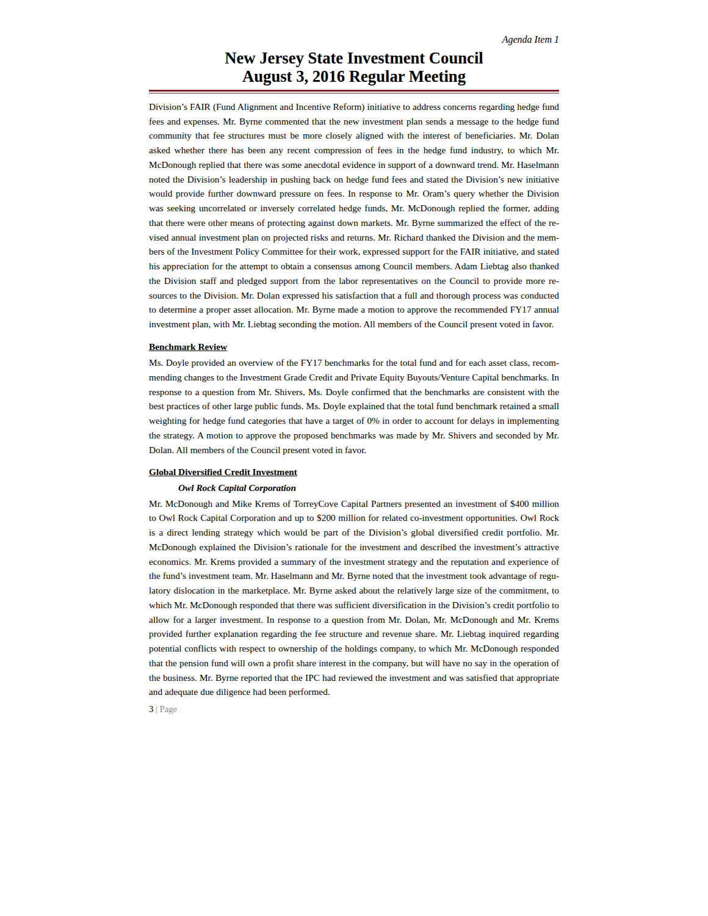Agenda Item 1
New Jersey State Investment Council
August 3, 2016 Regular Meeting
Division’s FAIR (Fund Alignment and Incentive Reform) initiative to address concerns regarding hedge fund fees and expenses. Mr. Byrne commented that the new investment plan sends a message to the hedge fund community that fee structures must be more closely aligned with the interest of beneficiaries. Mr. Dolan asked whether there has been any recent compression of fees in the hedge fund industry, to which Mr. McDonough replied that there was some anecdotal evidence in support of a downward trend. Mr. Haselmann noted the Division’s leadership in pushing back on hedge fund fees and stated the Division’s new initiative would provide further downward pressure on fees. In response to Mr. Oram’s query whether the Division was seeking uncorrelated or inversely correlated hedge funds, Mr. McDonough replied the former, adding that there were other means of protecting against down markets. Mr. Byrne summarized the effect of the revised annual investment plan on projected risks and returns. Mr. Richard thanked the Division and the members of the Investment Policy Committee for their work, expressed support for the FAIR initiative, and stated his appreciation for the attempt to obtain a consensus among Council members. Adam Liebtag also thanked the Division staff and pledged support from the labor representatives on the Council to provide more resources to the Division. Mr. Dolan expressed his satisfaction that a full and thorough process was conducted to determine a proper asset allocation. Mr. Byrne made a motion to approve the recommended FY17 annual investment plan, with Mr. Liebtag seconding the motion. All members of the Council present voted in favor.
Benchmark Review
Ms. Doyle provided an overview of the FY17 benchmarks for the total fund and for each asset class, recommending changes to the Investment Grade Credit and Private Equity Buyouts/Venture Capital benchmarks. In response to a question from Mr. Shivers, Ms. Doyle confirmed that the benchmarks are consistent with the best practices of other large public funds. Ms. Doyle explained that the total fund benchmark retained a small weighting for hedge fund categories that have a target of 0% in order to account for delays in implementing the strategy. A motion to approve the proposed benchmarks was made by Mr. Shivers and seconded by Mr. Dolan. All members of the Council present voted in favor.
Global Diversified Credit Investment
Owl Rock Capital Corporation
Mr. McDonough and Mike Krems of TorreyCove Capital Partners presented an investment of $400 million to Owl Rock Capital Corporation and up to $200 million for related co-investment opportunities. Owl Rock is a direct lending strategy which would be part of the Division’s global diversified credit portfolio. Mr. McDonough explained the Division’s rationale for the investment and described the investment’s attractive economics. Mr. Krems provided a summary of the investment strategy and the reputation and experience of the fund’s investment team. Mr. Haselmann and Mr. Byrne noted that the investment took advantage of regulatory dislocation in the marketplace. Mr. Byrne asked about the relatively large size of the commitment, to which Mr. McDonough responded that there was sufficient diversification in the Division’s credit portfolio to allow for a larger investment. In response to a question from Mr. Dolan, Mr. McDonough and Mr. Krems provided further explanation regarding the fee structure and revenue share. Mr. Liebtag inquired regarding potential conflicts with respect to ownership of the holdings company, to which Mr. McDonough responded that the pension fund will own a profit share interest in the company, but will have no say in the operation of the business. Mr. Byrne reported that the IPC had reviewed the investment and was satisfied that appropriate and adequate due diligence had been performed.
3 | Page